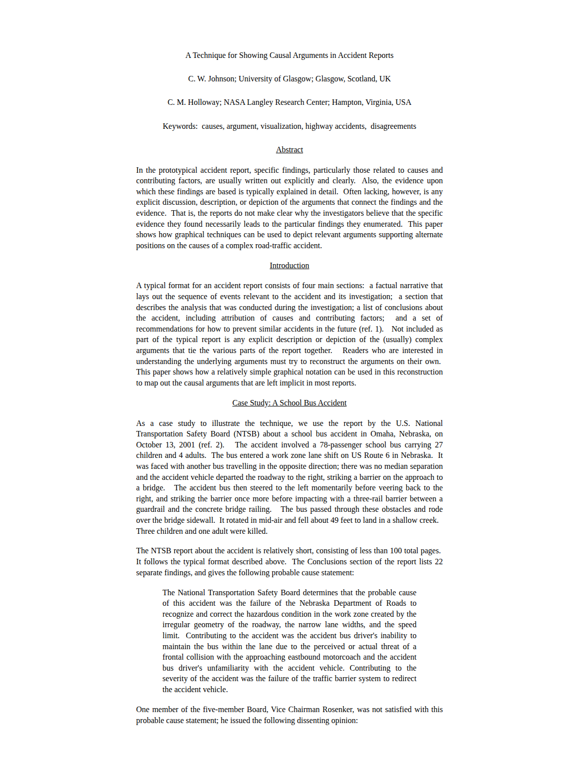A Technique for Showing Causal Arguments in Accident Reports
C. W. Johnson; University of Glasgow; Glasgow, Scotland, UK
C. M. Holloway; NASA Langley Research Center; Hampton, Virginia, USA
Keywords: causes, argument, visualization, highway accidents, disagreements
Abstract
In the prototypical accident report, specific findings, particularly those related to causes and contributing factors, are usually written out explicitly and clearly. Also, the evidence upon which these findings are based is typically explained in detail. Often lacking, however, is any explicit discussion, description, or depiction of the arguments that connect the findings and the evidence. That is, the reports do not make clear why the investigators believe that the specific evidence they found necessarily leads to the particular findings they enumerated. This paper shows how graphical techniques can be used to depict relevant arguments supporting alternate positions on the causes of a complex road-traffic accident.
Introduction
A typical format for an accident report consists of four main sections: a factual narrative that lays out the sequence of events relevant to the accident and its investigation; a section that describes the analysis that was conducted during the investigation; a list of conclusions about the accident, including attribution of causes and contributing factors; and a set of recommendations for how to prevent similar accidents in the future (ref. 1). Not included as part of the typical report is any explicit description or depiction of the (usually) complex arguments that tie the various parts of the report together. Readers who are interested in understanding the underlying arguments must try to reconstruct the arguments on their own. This paper shows how a relatively simple graphical notation can be used in this reconstruction to map out the causal arguments that are left implicit in most reports.
Case Study: A School Bus Accident
As a case study to illustrate the technique, we use the report by the U.S. National Transportation Safety Board (NTSB) about a school bus accident in Omaha, Nebraska, on October 13, 2001 (ref. 2). The accident involved a 78-passenger school bus carrying 27 children and 4 adults. The bus entered a work zone lane shift on US Route 6 in Nebraska. It was faced with another bus travelling in the opposite direction; there was no median separation and the accident vehicle departed the roadway to the right, striking a barrier on the approach to a bridge. The accident bus then steered to the left momentarily before veering back to the right, and striking the barrier once more before impacting with a three-rail barrier between a guardrail and the concrete bridge railing. The bus passed through these obstacles and rode over the bridge sidewall. It rotated in mid-air and fell about 49 feet to land in a shallow creek. Three children and one adult were killed.
The NTSB report about the accident is relatively short, consisting of less than 100 total pages. It follows the typical format described above. The Conclusions section of the report lists 22 separate findings, and gives the following probable cause statement:
The National Transportation Safety Board determines that the probable cause of this accident was the failure of the Nebraska Department of Roads to recognize and correct the hazardous condition in the work zone created by the irregular geometry of the roadway, the narrow lane widths, and the speed limit. Contributing to the accident was the accident bus driver's inability to maintain the bus within the lane due to the perceived or actual threat of a frontal collision with the approaching eastbound motorcoach and the accident bus driver's unfamiliarity with the accident vehicle. Contributing to the severity of the accident was the failure of the traffic barrier system to redirect the accident vehicle.
One member of the five-member Board, Vice Chairman Rosenker, was not satisfied with this probable cause statement; he issued the following dissenting opinion: